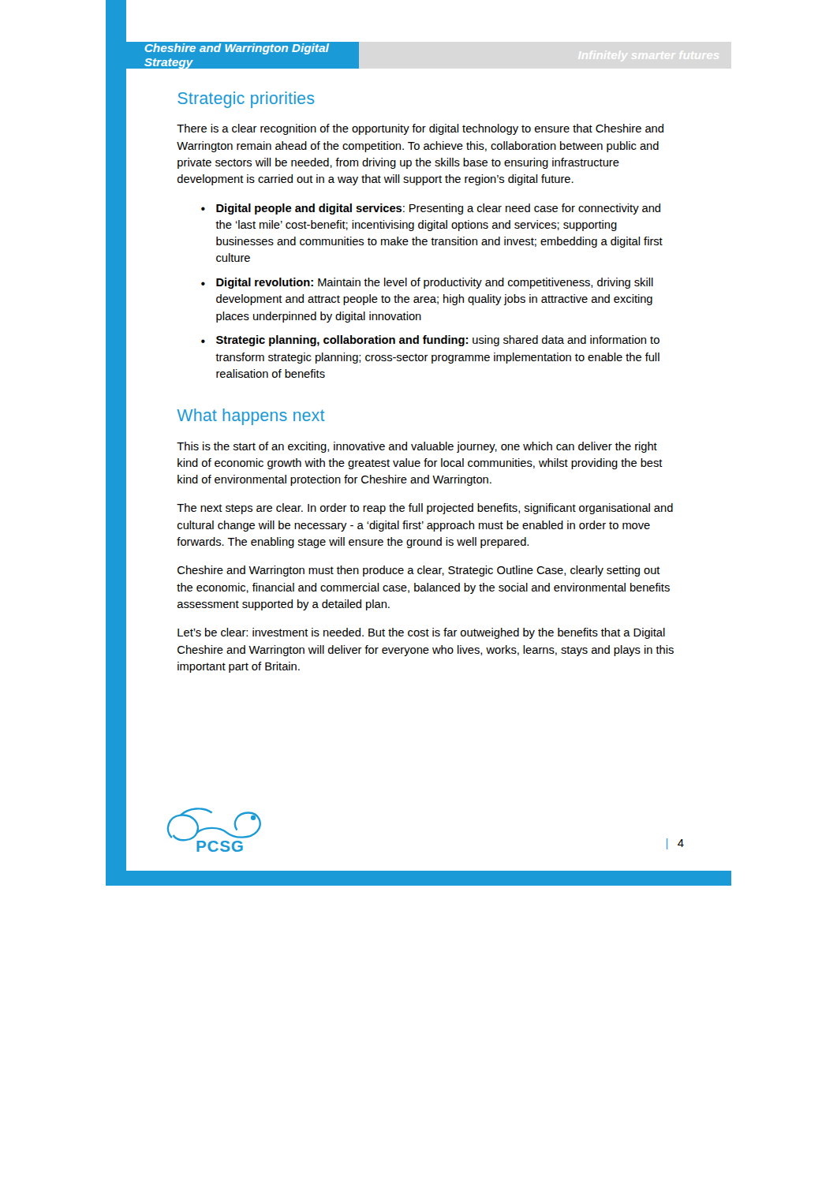Cheshire and Warrington Digital Strategy
Infinitely smarter futures
Strategic priorities
There is a clear recognition of the opportunity for digital technology to ensure that Cheshire and Warrington remain ahead of the competition. To achieve this, collaboration between public and private sectors will be needed, from driving up the skills base to ensuring infrastructure development is carried out in a way that will support the region’s digital future.
Digital people and digital services: Presenting a clear need case for connectivity and the ‘last mile’ cost-benefit; incentivising digital options and services; supporting businesses and communities to make the transition and invest; embedding a digital first culture
Digital revolution: Maintain the level of productivity and competitiveness, driving skill development and attract people to the area; high quality jobs in attractive and exciting places underpinned by digital innovation
Strategic planning, collaboration and funding: using shared data and information to transform strategic planning; cross-sector programme implementation to enable the full realisation of benefits
What happens next
This is the start of an exciting, innovative and valuable journey, one which can deliver the right kind of economic growth with the greatest value for local communities, whilst providing the best kind of environmental protection for Cheshire and Warrington.
The next steps are clear. In order to reap the full projected benefits, significant organisational and cultural change will be necessary - a ‘digital first’ approach must be enabled in order to move forwards. The enabling stage will ensure the ground is well prepared.
Cheshire and Warrington must then produce a clear, Strategic Outline Case, clearly setting out the economic, financial and commercial case, balanced by the social and environmental benefits assessment supported by a detailed plan.
Let’s be clear: investment is needed. But the cost is far outweighed by the benefits that a Digital Cheshire and Warrington will deliver for everyone who lives, works, learns, stays and plays in this important part of Britain.
PCSG
|4